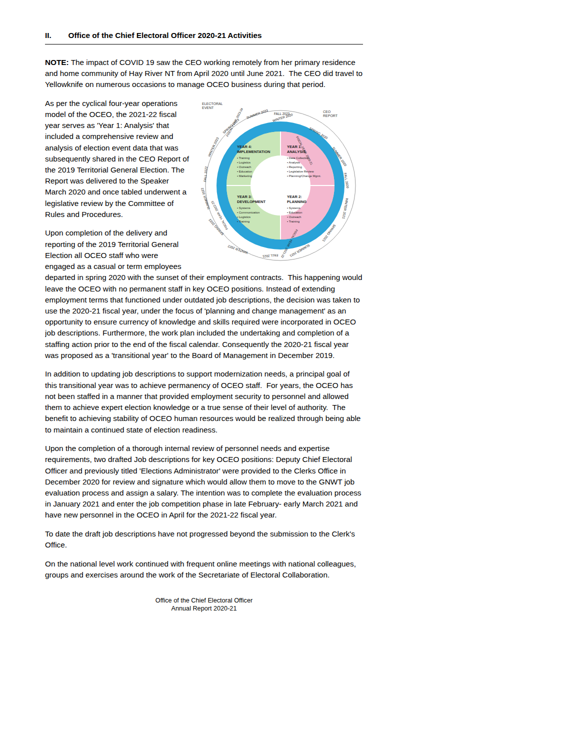II. Office of the Chief Electoral Officer 2020-21 Activities
NOTE: The impact of COVID 19 saw the CEO working remotely from her primary residence and home community of Hay River NT from April 2020 until June 2021. The CEO did travel to Yellowknife on numerous occasions to manage OCEO business during that period.
As per the cyclical four-year operations model of the OCEO, the 2021-22 fiscal year serves as 'Year 1: Analysis' that included a comprehensive review and analysis of election event data that was subsequently shared in the CEO Report of the 2019 Territorial General Election. The Report was delivered to the Speaker March 2020 and once tabled underwent a legislative review by the Committee of Rules and Procedures.
Upon completion of the delivery and reporting of the 2019 Territorial General Election all OCEO staff who were engaged as a casual or term employees departed in spring 2020 with the sunset of their employment contracts. This happening would leave the OCEO with no permanent staff in key OCEO positions. Instead of extending employment terms that functioned under outdated job descriptions, the decision was taken to use the 2020-21 fiscal year, under the focus of 'planning and change management' as an opportunity to ensure currency of knowledge and skills required were incorporated in OCEO job descriptions. Furthermore, the work plan included the undertaking and completion of a staffing action prior to the end of the fiscal calendar. Consequently the 2020-21 fiscal year was proposed as a 'transitional year' to the Board of Management in December 2019.
In addition to updating job descriptions to support modernization needs, a principal goal of this transitional year was to achieve permanency of OCEO staff. For years, the OCEO has not been staffed in a manner that provided employment security to personnel and allowed them to achieve expert election knowledge or a true sense of their level of authority. The benefit to achieving stability of OCEO human resources would be realized through being able to maintain a continued state of election readiness.
Upon the completion of a thorough internal review of personnel needs and expertise requirements, two drafted Job descriptions for key OCEO positions: Deputy Chief Electoral Officer and previously titled 'Elections Administrator' were provided to the Clerks Office in December 2020 for review and signature which would allow them to move to the GNWT job evaluation process and assign a salary. The intention was to complete the evaluation process in January 2021 and enter the job competition phase in late February- early March 2021 and have new personnel in the OCEO in April for the 2021-22 fiscal year.
To date the draft job descriptions have not progressed beyond the submission to the Clerk's Office.
On the national level work continued with frequent online meetings with national colleagues, groups and exercises around the work of the Secretariate of Electoral Collaboration.
Office of the Chief Electoral Officer
Annual Report 2020-21